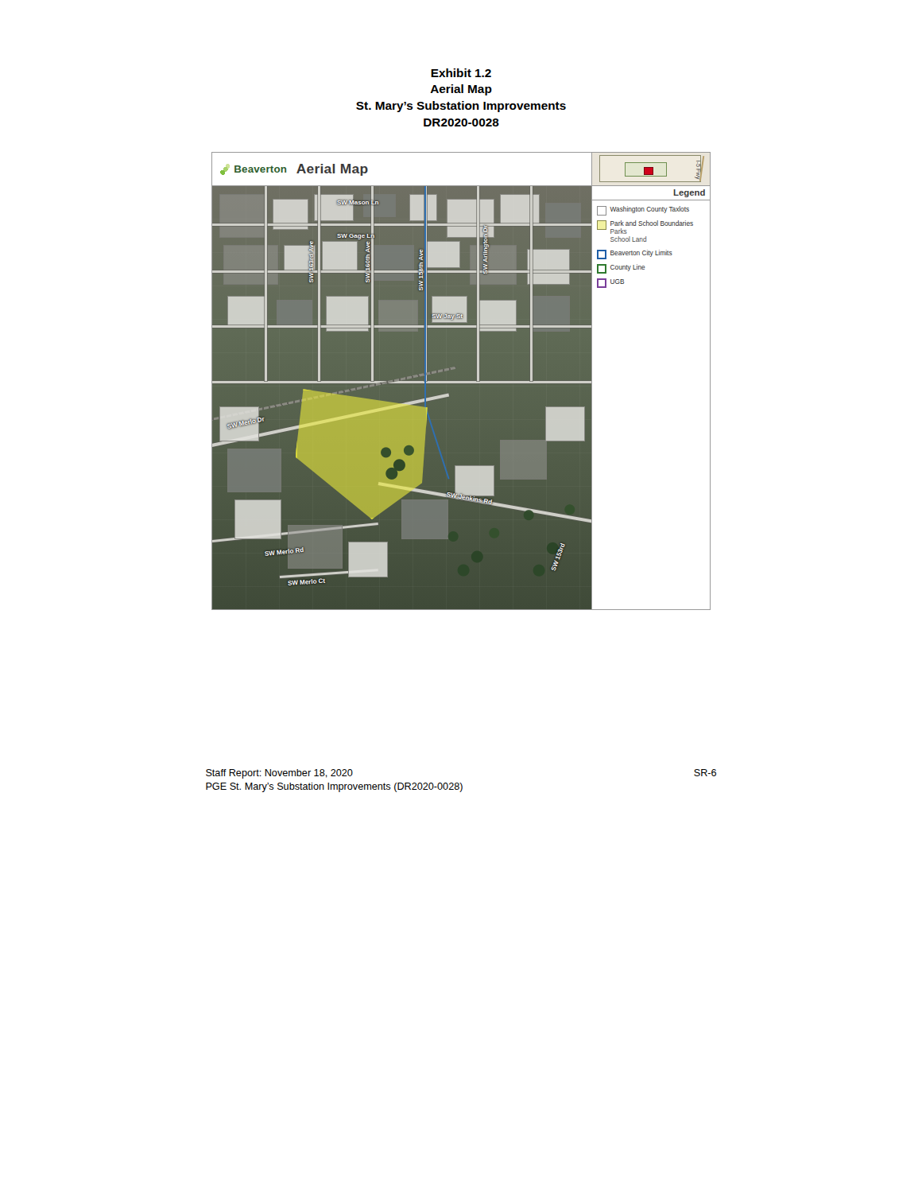Exhibit 1.2
Aerial Map
St. Mary’s Substation Improvements
DR2020-0028
Beaverton Aerial Map
I-5 Fwy
SW Mason Ln
SW Gage Ln
SW 163rd Ave
SW 160th Ave
SW 158th Ave
SW Jay St
SW Arlington Dr
SW Merlo Dr
SW Merlo Rd
SW Merlo Ct
SW Jenkins Rd
SW 153rd
Legend
Washington County Taxlots
Park and School Boundaries Parks School Land
Beaverton City Limits
County Line
UGB
Staff Report: November 18, 2020
SR-6
PGE St. Mary’s Substation Improvements (DR2020-0028)